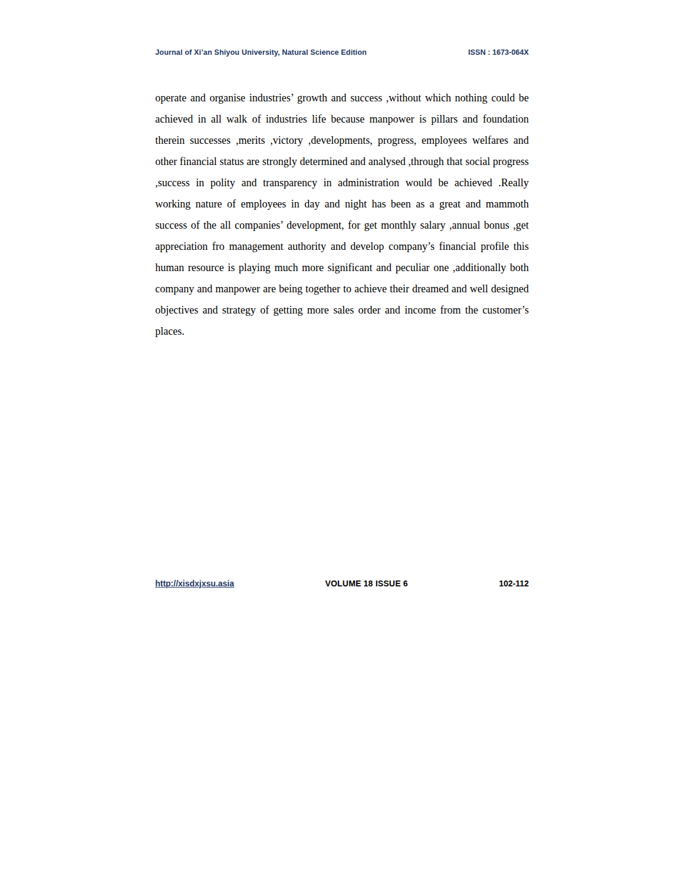Journal of Xi’an Shiyou University, Natural Science Edition ISSN : 1673-064X
operate and organise industries’ growth and success ,without which nothing could be achieved in all walk of industries life because manpower is pillars and foundation therein successes ,merits ,victory ,developments, progress, employees welfares and other financial status are strongly determined and analysed ,through that social progress ,success in polity and transparency in administration would be achieved .Really working nature of employees in day and night has been as a great and mammoth success of the all companies’ development, for get monthly salary ,annual bonus ,get appreciation fro management authority and develop company’s financial profile this human resource is playing much more significant and peculiar one ,additionally both company and manpower are being together to achieve their dreamed and well designed objectives and strategy of getting more sales order and income from the customer’s places.
http://xisdxjxsu.asia VOLUME 18 ISSUE 6 102-112